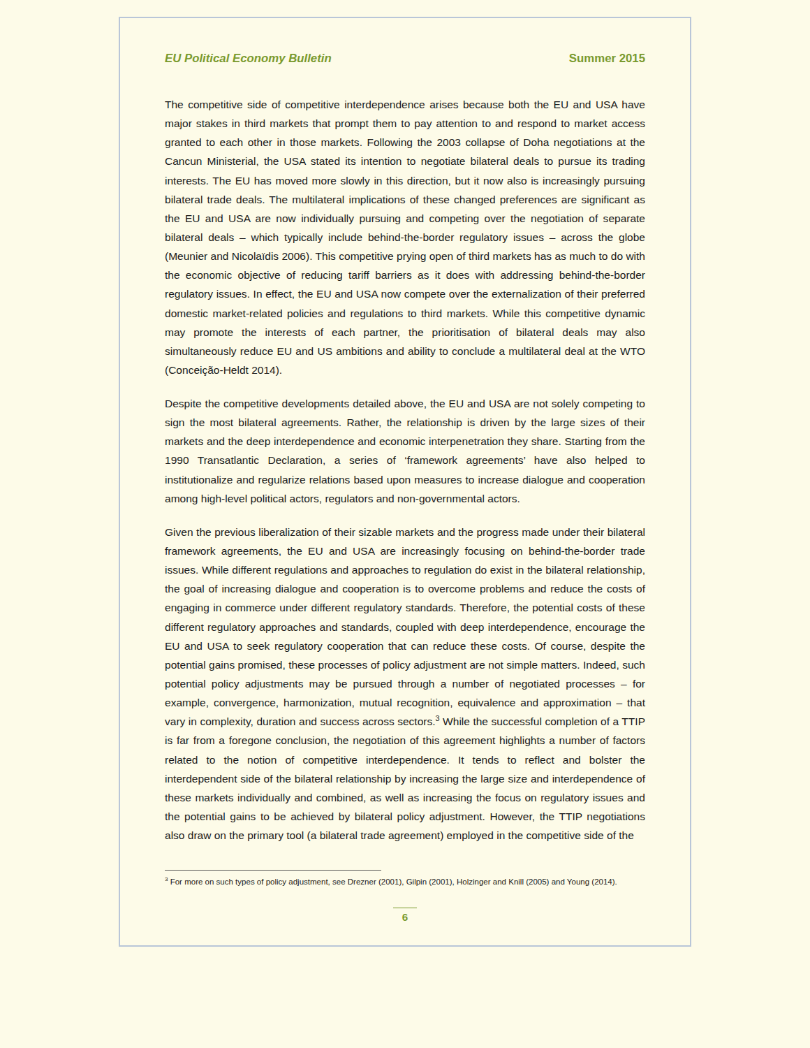EU Political Economy Bulletin Summer 2015
The competitive side of competitive interdependence arises because both the EU and USA have major stakes in third markets that prompt them to pay attention to and respond to market access granted to each other in those markets. Following the 2003 collapse of Doha negotiations at the Cancun Ministerial, the USA stated its intention to negotiate bilateral deals to pursue its trading interests. The EU has moved more slowly in this direction, but it now also is increasingly pursuing bilateral trade deals. The multilateral implications of these changed preferences are significant as the EU and USA are now individually pursuing and competing over the negotiation of separate bilateral deals – which typically include behind-the-border regulatory issues – across the globe (Meunier and Nicolaïdis 2006). This competitive prying open of third markets has as much to do with the economic objective of reducing tariff barriers as it does with addressing behind-the-border regulatory issues. In effect, the EU and USA now compete over the externalization of their preferred domestic market-related policies and regulations to third markets. While this competitive dynamic may promote the interests of each partner, the prioritisation of bilateral deals may also simultaneously reduce EU and US ambitions and ability to conclude a multilateral deal at the WTO (Conceição-Heldt 2014).
Despite the competitive developments detailed above, the EU and USA are not solely competing to sign the most bilateral agreements. Rather, the relationship is driven by the large sizes of their markets and the deep interdependence and economic interpenetration they share. Starting from the 1990 Transatlantic Declaration, a series of ‘framework agreements’ have also helped to institutionalize and regularize relations based upon measures to increase dialogue and cooperation among high-level political actors, regulators and non-governmental actors.
Given the previous liberalization of their sizable markets and the progress made under their bilateral framework agreements, the EU and USA are increasingly focusing on behind-the-border trade issues. While different regulations and approaches to regulation do exist in the bilateral relationship, the goal of increasing dialogue and cooperation is to overcome problems and reduce the costs of engaging in commerce under different regulatory standards. Therefore, the potential costs of these different regulatory approaches and standards, coupled with deep interdependence, encourage the EU and USA to seek regulatory cooperation that can reduce these costs. Of course, despite the potential gains promised, these processes of policy adjustment are not simple matters. Indeed, such potential policy adjustments may be pursued through a number of negotiated processes – for example, convergence, harmonization, mutual recognition, equivalence and approximation – that vary in complexity, duration and success across sectors.3 While the successful completion of a TTIP is far from a foregone conclusion, the negotiation of this agreement highlights a number of factors related to the notion of competitive interdependence. It tends to reflect and bolster the interdependent side of the bilateral relationship by increasing the large size and interdependence of these markets individually and combined, as well as increasing the focus on regulatory issues and the potential gains to be achieved by bilateral policy adjustment. However, the TTIP negotiations also draw on the primary tool (a bilateral trade agreement) employed in the competitive side of the
3 For more on such types of policy adjustment, see Drezner (2001), Gilpin (2001), Holzinger and Knill (2005) and Young (2014).
6